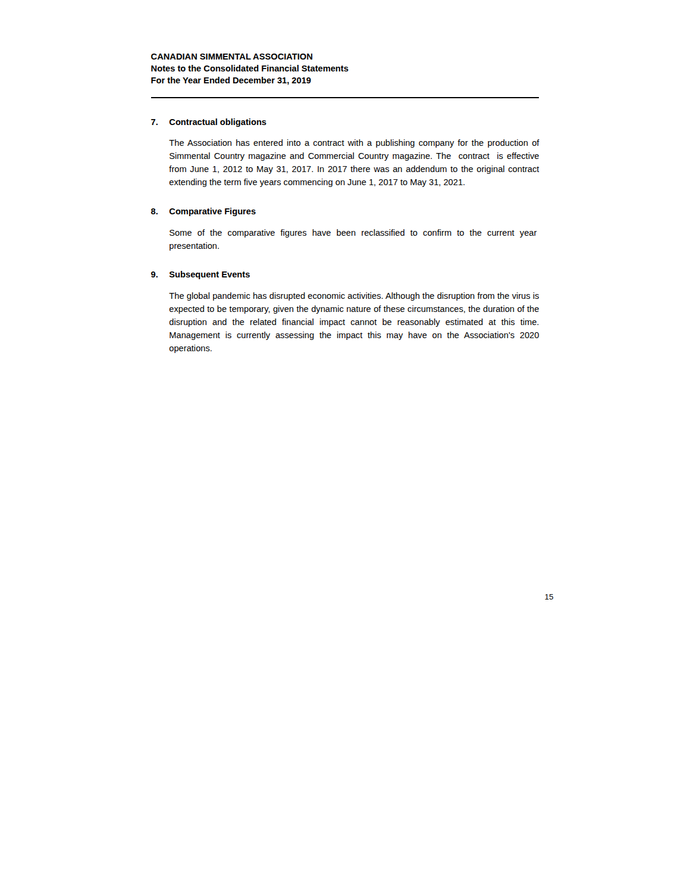CANADIAN SIMMENTAL ASSOCIATION Notes to the Consolidated Financial Statements For the Year Ended December 31, 2019
7. Contractual obligations
The Association has entered into a contract with a publishing company for the production of Simmental Country magazine and Commercial Country magazine. The contract is effective from June 1, 2012 to May 31, 2017. In 2017 there was an addendum to the original contract extending the term five years commencing on June 1, 2017 to May 31, 2021.
8. Comparative Figures
Some of the comparative figures have been reclassified to confirm to the current year presentation.
9. Subsequent Events
The global pandemic has disrupted economic activities. Although the disruption from the virus is expected to be temporary, given the dynamic nature of these circumstances, the duration of the disruption and the related financial impact cannot be reasonably estimated at this time. Management is currently assessing the impact this may have on the Association's 2020 operations.
15